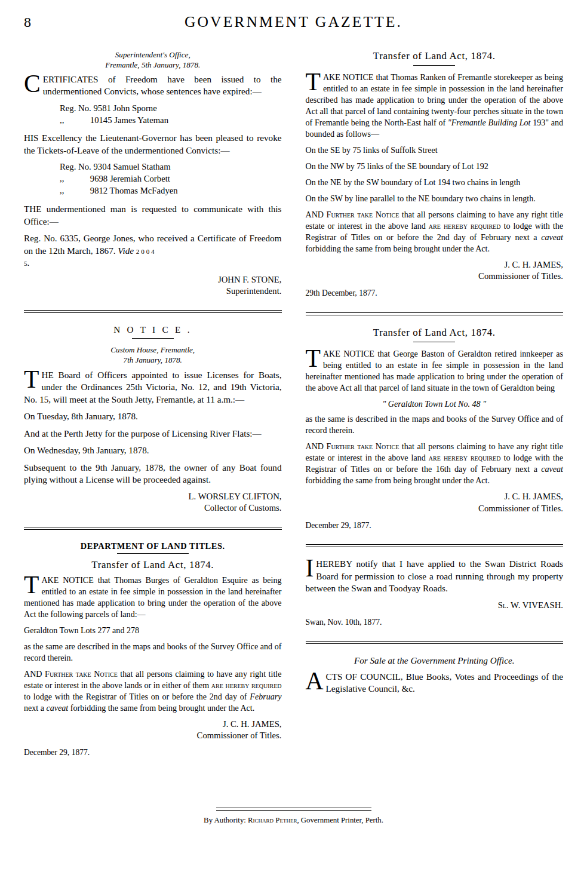8
GOVERNMENT GAZETTE.
Superintendent's Office,
Fremantle, 5th January, 1878.
CERTIFICATES of Freedom have been issued to the undermentioned Convicts, whose sentences have expired:—
Reg. No. 9581 John Sporne
,, 10145 James Yateman
HIS Excellency the Lieutenant-Governor has been pleased to revoke the Tickets-of-Leave of the undermentioned Convicts:—
Reg. No. 9304 Samuel Statham
,, 9698 Jeremiah Corbett
,, 9812 Thomas McFadyen
THE undermentioned man is requested to communicate with this Office:—
Reg. No. 6335, George Jones, who received a Certificate of Freedom on the 12th March, 1867. Vide 2 0 0 4
5.
JOHN F. STONE,
Superintendent.
N O T I C E .
Custom House, Fremantle,
7th January, 1878.
THE Board of Officers appointed to issue Licenses for Boats, under the Ordinances 25th Victoria, No. 12, and 19th Victoria, No. 15, will meet at the South Jetty, Fremantle, at 11 a.m.:—
On Tuesday, 8th January, 1878.
And at the Perth Jetty for the purpose of Licensing River Flats:—
On Wednesday, 9th January, 1878.
Subsequent to the 9th January, 1878, the owner of any Boat found plying without a License will be proceeded against.
L. WORSLEY CLIFTON,
Collector of Customs.
DEPARTMENT OF LAND TITLES.
Transfer of Land Act, 1874.
TAKE NOTICE that Thomas Burges of Geraldton Esquire as being entitled to an estate in fee simple in possession in the land hereinafter mentioned has made application to bring under the operation of the above Act the following parcels of land:—
Geraldton Town Lots 277 and 278
as the same are described in the maps and books of the Survey Office and of record therein.
AND Further take Notice that all persons claiming to have any right title estate or interest in the above lands or in either of them are hereby required to lodge with the Registrar of Titles on or before the 2nd day of February next a caveat forbidding the same from being brought under the Act.
J. C. H. JAMES,
Commissioner of Titles.
December 29, 1877.
Transfer of Land Act, 1874.
TAKE NOTICE that Thomas Ranken of Fremantle storekeeper as being entitled to an estate in fee simple in possession in the land hereinafter described has made application to bring under the operation of the above Act all that parcel of land containing twenty-four perches situate in the town of Fremantle being the North-East half of "Fremantle Building Lot 193" and bounded as follows—
On the SE by 75 links of Suffolk Street
On the NW by 75 links of the SE boundary of Lot 192
On the NE by the SW boundary of Lot 194 two chains in length
On the SW by line parallel to the NE boundary two chains in length.
AND Further take Notice that all persons claiming to have any right title estate or interest in the above land are hereby required to lodge with the Registrar of Titles on or before the 2nd day of February next a caveat forbidding the same from being brought under the Act.
J. C. H. JAMES,
Commissioner of Titles.
29th December, 1877.
Transfer of Land Act, 1874.
TAKE NOTICE that George Baston of Geraldton retired innkeeper as being entitled to an estate in fee simple in possession in the land hereinafter mentioned has made application to bring under the operation of the above Act all that parcel of land situate in the town of Geraldton being
" Geraldton Town Lot No. 48 "
as the same is described in the maps and books of the Survey Office and of record therein.
AND Further take Notice that all persons claiming to have any right title estate or interest in the above land are hereby required to lodge with the Registrar of Titles on or before the 16th day of February next a caveat forbidding the same from being brought under the Act.
J. C. H. JAMES,
Commissioner of Titles.
December 29, 1877.
I HEREBY notify that I have applied to the Swan District Roads Board for permission to close a road running through my property between the Swan and Toodyay Roads.
Sl. W. VIVEASH.
Swan, Nov. 10th, 1877.
For Sale at the Government Printing Office.
ACTS OF COUNCIL, Blue Books, Votes and Proceedings of the Legislative Council, &c.
By Authority: Richard Pether, Government Printer, Perth.